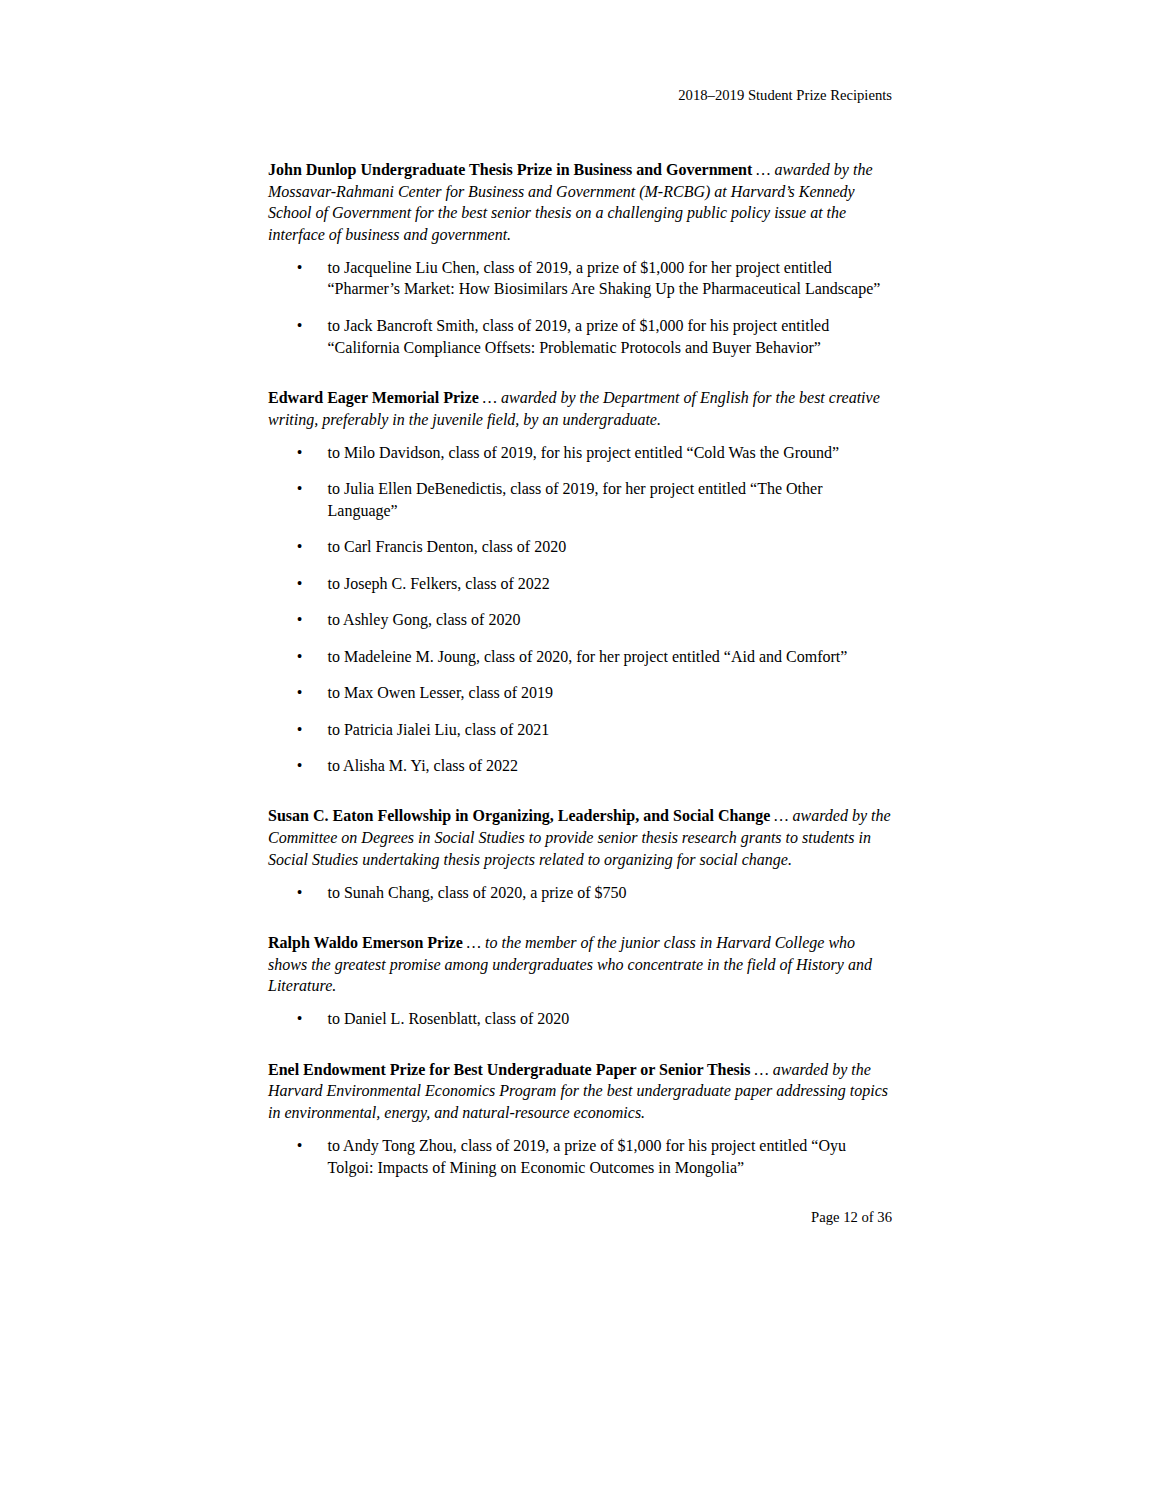2018–2019 Student Prize Recipients
John Dunlop Undergraduate Thesis Prize in Business and Government … awarded by the Mossavar-Rahmani Center for Business and Government (M-RCBG) at Harvard’s Kennedy School of Government for the best senior thesis on a challenging public policy issue at the interface of business and government.
to Jacqueline Liu Chen, class of 2019, a prize of $1,000 for her project entitled “Pharmer’s Market: How Biosimilars Are Shaking Up the Pharmaceutical Landscape”
to Jack Bancroft Smith, class of 2019, a prize of $1,000 for his project entitled “California Compliance Offsets: Problematic Protocols and Buyer Behavior”
Edward Eager Memorial Prize … awarded by the Department of English for the best creative writing, preferably in the juvenile field, by an undergraduate.
to Milo Davidson, class of 2019, for his project entitled “Cold Was the Ground”
to Julia Ellen DeBenedictis, class of 2019, for her project entitled “The Other Language”
to Carl Francis Denton, class of 2020
to Joseph C. Felkers, class of 2022
to Ashley Gong, class of 2020
to Madeleine M. Joung, class of 2020, for her project entitled “Aid and Comfort”
to Max Owen Lesser, class of 2019
to Patricia Jialei Liu, class of 2021
to Alisha M. Yi, class of 2022
Susan C. Eaton Fellowship in Organizing, Leadership, and Social Change … awarded by the Committee on Degrees in Social Studies to provide senior thesis research grants to students in Social Studies undertaking thesis projects related to organizing for social change.
to Sunah Chang, class of 2020, a prize of $750
Ralph Waldo Emerson Prize … to the member of the junior class in Harvard College who shows the greatest promise among undergraduates who concentrate in the field of History and Literature.
to Daniel L. Rosenblatt, class of 2020
Enel Endowment Prize for Best Undergraduate Paper or Senior Thesis … awarded by the Harvard Environmental Economics Program for the best undergraduate paper addressing topics in environmental, energy, and natural-resource economics.
to Andy Tong Zhou, class of 2019, a prize of $1,000 for his project entitled “Oyu Tolgoi: Impacts of Mining on Economic Outcomes in Mongolia”
Page 12 of 36